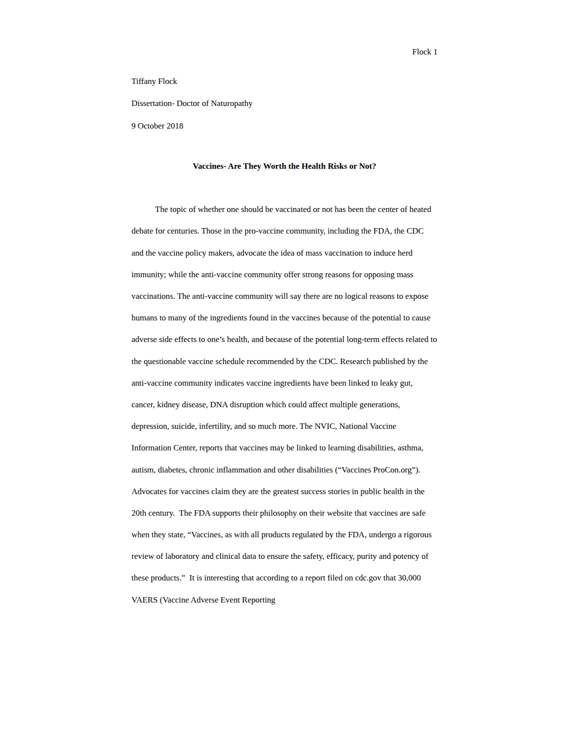Flock 1
Tiffany Flock
Dissertation- Doctor of Naturopathy
9 October 2018
Vaccines- Are They Worth the Health Risks or Not?
The topic of whether one should be vaccinated or not has been the center of heated debate for centuries. Those in the pro-vaccine community, including the FDA, the CDC and the vaccine policy makers, advocate the idea of mass vaccination to induce herd immunity; while the anti-vaccine community offer strong reasons for opposing mass vaccinations. The anti-vaccine community will say there are no logical reasons to expose humans to many of the ingredients found in the vaccines because of the potential to cause adverse side effects to one’s health, and because of the potential long-term effects related to the questionable vaccine schedule recommended by the CDC. Research published by the anti-vaccine community indicates vaccine ingredients have been linked to leaky gut, cancer, kidney disease, DNA disruption which could affect multiple generations, depression, suicide, infertility, and so much more. The NVIC, National Vaccine Information Center, reports that vaccines may be linked to learning disabilities, asthma, autism, diabetes, chronic inflammation and other disabilities (“Vaccines ProCon.org”). Advocates for vaccines claim they are the greatest success stories in public health in the 20th century. The FDA supports their philosophy on their website that vaccines are safe when they state, “Vaccines, as with all products regulated by the FDA, undergo a rigorous review of laboratory and clinical data to ensure the safety, efficacy, purity and potency of these products.” It is interesting that according to a report filed on cdc.gov that 30,000 VAERS (Vaccine Adverse Event Reporting